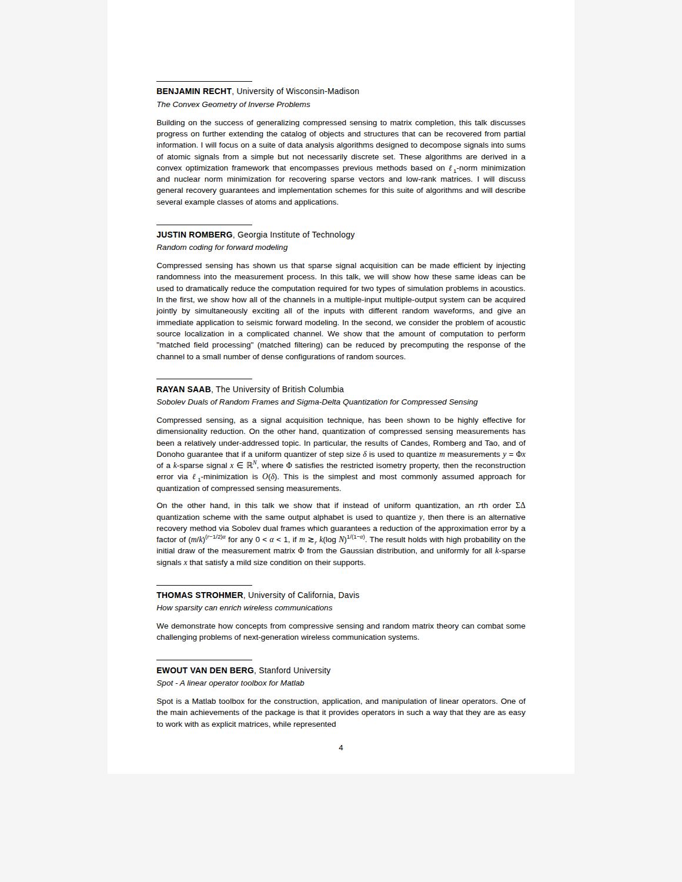BENJAMIN RECHT, University of Wisconsin-Madison
The Convex Geometry of Inverse Problems
Building on the success of generalizing compressed sensing to matrix completion, this talk discusses progress on further extending the catalog of objects and structures that can be recovered from partial information. I will focus on a suite of data analysis algorithms designed to decompose signals into sums of atomic signals from a simple but not necessarily discrete set. These algorithms are derived in a convex optimization framework that encompasses previous methods based on ℓ1-norm minimization and nuclear norm minimization for recovering sparse vectors and low-rank matrices. I will discuss general recovery guarantees and implementation schemes for this suite of algorithms and will describe several example classes of atoms and applications.
JUSTIN ROMBERG, Georgia Institute of Technology
Random coding for forward modeling
Compressed sensing has shown us that sparse signal acquisition can be made efficient by injecting randomness into the measurement process. In this talk, we will show how these same ideas can be used to dramatically reduce the computation required for two types of simulation problems in acoustics. In the first, we show how all of the channels in a multiple-input multiple-output system can be acquired jointly by simultaneously exciting all of the inputs with different random waveforms, and give an immediate application to seismic forward modeling. In the second, we consider the problem of acoustic source localization in a complicated channel. We show that the amount of computation to perform "matched field processing" (matched filtering) can be reduced by precomputing the response of the channel to a small number of dense configurations of random sources.
RAYAN SAAB, The University of British Columbia
Sobolev Duals of Random Frames and Sigma-Delta Quantization for Compressed Sensing
Compressed sensing, as a signal acquisition technique, has been shown to be highly effective for dimensionality reduction. On the other hand, quantization of compressed sensing measurements has been a relatively under-addressed topic. In particular, the results of Candes, Romberg and Tao, and of Donoho guarantee that if a uniform quantizer of step size δ is used to quantize m measurements y = Φx of a k-sparse signal x ∈ ℝN, where Φ satisfies the restricted isometry property, then the reconstruction error via ℓ1-minimization is O(δ). This is the simplest and most commonly assumed approach for quantization of compressed sensing measurements.
On the other hand, in this talk we show that if instead of uniform quantization, an rth order ΣΔ quantization scheme with the same output alphabet is used to quantize y, then there is an alternative recovery method via Sobolev dual frames which guarantees a reduction of the approximation error by a factor of (m/k)(r−1/2)α for any 0 < α < 1, if m ≳r k(log N)1/(1−α). The result holds with high probability on the initial draw of the measurement matrix Φ from the Gaussian distribution, and uniformly for all k-sparse signals x that satisfy a mild size condition on their supports.
THOMAS STROHMER, University of California, Davis
How sparsity can enrich wireless communications
We demonstrate how concepts from compressive sensing and random matrix theory can combat some challenging problems of next-generation wireless communication systems.
EWOUT VAN DEN BERG, Stanford University
Spot - A linear operator toolbox for Matlab
Spot is a Matlab toolbox for the construction, application, and manipulation of linear operators. One of the main achievements of the package is that it provides operators in such a way that they are as easy to work with as explicit matrices, while represented
4